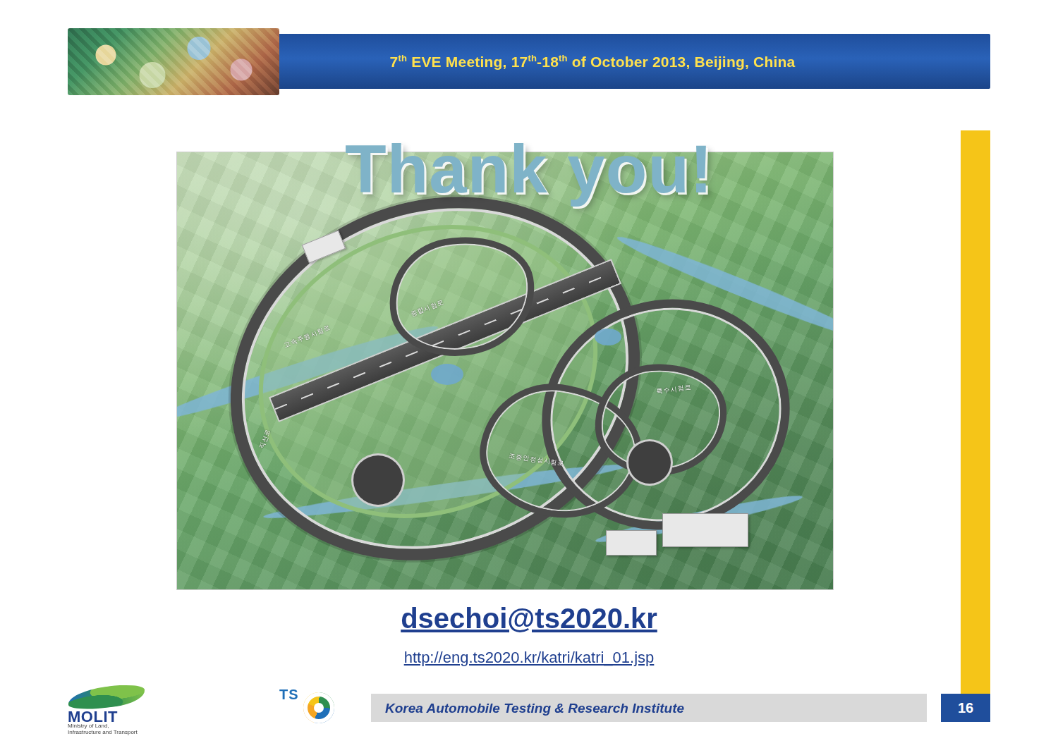7th EVE Meeting, 17th-18th of October 2013, Beijing, China
고속주행시험로
종합시험로
조종안정성시험로
특수시험로
직선로
Thank you!
dsechoi@ts2020.kr
http://eng.ts2020.kr/katri/katri_01.jsp
MOLIT
Ministry of Land,
Infrastructure and Transport
TS
Korea Automobile Testing & Research Institute
16